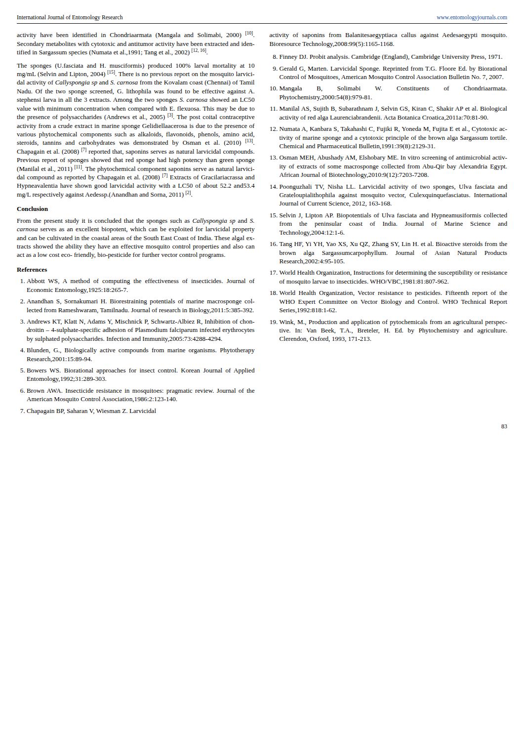International Journal of Entomology Research www.entomologyjournals.com
activity have been identified in Chondriaarmata (Mangala and Solimabi, 2000) [10]. Secondary metabolites with cytotoxic and antitumor activity have been extracted and identified in Sargassum species (Numata et al.,1991; Tang et al., 2002) [12, 16].
The sponges (U.fasciata and H. musciformis) produced 100% larval mortality at 10 mg/mL (Selvin and Lipton, 2004) [15]. There is no previous report on the mosquito larvicidal activity of Callyspongia sp and S. carnosa from the Kovalam coast (Chennai) of Tamil Nadu. Of the two sponge screened, G. lithophila was found to be effective against A. stephensi larva in all the 3 extracts. Among the two sponges S. carnosa showed an LC50 value with minimum concentration when compared with E. flexuosa. This may be due to the presence of polysaccharides (Andrews et al., 2005) [3]. The post coital contraceptive activity from a crude extract in marine sponge Gelidiellaacerosa is due to the presence of various phytochemical components such as alkaloids, flavonoids, phenols, amino acid, steroids, tannins and carbohydrates was demonstrated by Osman et al. (2010) [13]. Chapagain et al. (2008) [7] reported that, saponins serves as natural larvicidal compounds. Previous report of sponges showed that red sponge had high potency than green sponge (Manilal et al., 2011) [11]. The phytochemical component saponins serve as natural larvicidal compound as reported by Chapagain et al. (2008) [7] Extracts of Gracilariacrassa and Hypneavalentia have shown good larvicidal activity with a LC50 of about 52.2 and53.4 mg/L respectively against Aedessp.(Anandhan and Sorna, 2011) [2].
Conclusion
From the present study it is concluded that the sponges such as Callyspongia sp and S. carnosa serves as an excellent biopotent, which can be exploited for larvicidal property and can be cultivated in the coastal areas of the South East Coast of India. These algal extracts showed the ability they have an effective mosquito control properties and also can act as a low cost eco- friendly, bio-pesticide for further vector control programs.
References
Abbott WS, A method of computing the effectiveness of insecticides. Journal of Economic Entomology,1925:18:265-7.
Anandhan S, Sornakumari H. Biorestraining potentials of marine macrosponge collected from Rameshwaram, Tamilnadu. Journal of research in Biology,2011:5:385-392.
Andrews KT, Klatt N, Adams Y, Mischnick P, Schwartz-Albiez R, Inhibition of chondroitin – 4-sulphate-specific adhesion of Plasmodium falciparum infected erythrocytes by sulphated polysaccharides. Infection and Immunity,2005:73:4288-4294.
Blunden, G., Biologically active compounds from marine organisms. Phytotherapy Research,2001:15:89-94.
Bowers WS. Biorational approaches for insect control. Korean Journal of Applied Entomology,1992;31:289-303.
Brown AWA. Insecticide resistance in mosquitoes: pragmatic review. Journal of the American Mosquito Control Association,1986:2:123-140.
Chapagain BP, Saharan V, Wiesman Z. Larvicidal
activity of saponins from Balanitesaegyptiaca callus against Aedesaegypti mosquito. Bioresource Technology,2008:99(5):1165-1168.
Finney DJ. Probit analysis. Cambridge (England), Cambridge University Press, 1971.
Gerald G, Marten. Larvicidal Sponge. Reprinted from T.G. Floore Ed. by Biorational Control of Mosquitoes, American Mosquito Control Association Bulletin No. 7, 2007.
Mangala B, Solimabi W. Constituents of Chondriaarmata. Phytochemistry,2000:54(8):979-81.
Manilal AS, Sujith B, Subarathnam J, Selvin GS, Kiran C, Shakir AP et al. Biological activity of red alga Laurenciabrandenii. Acta Botanica Croatica,2011a:70:81-90.
Numata A, Kanbara S, Takahashi C, Fujiki R, Yoneda M, Fujita E et al., Cytotoxic activity of marine sponge and a cytotoxic principle of the brown alga Sargassum tortile. Chemical and Pharmaceutical Bulletin,1991:39(8):2129-31.
Osman MEH, Abushady AM, Elshobary ME. In vitro screening of antimicrobial activity of extracts of some macrosponge collected from Abu-Qir bay Alexandria Egypt. African Journal of Biotechnology,2010:9(12):7203-7208.
Poonguzhali TV, Nisha LL. Larvicidal activity of two sponges, Ulva fasciata and Grateloupialithophila against mosquito vector, Culexquinquefasciatus. International Journal of Current Science, 2012, 163-168.
Selvin J, Lipton AP. Biopotentials of Ulva fasciata and Hypneamusiformis collected from the peninsular coast of India. Journal of Marine Science and Technology,2004:12:1-6.
Tang HF, Yi YH, Yao XS, Xu QZ, Zhang SY, Lin H. et al. Bioactive steroids from the brown alga Sargassumcarpophyllum. Journal of Asian Natural Products Research,2002:4:95-105.
World Health Organization, Instructions for determining the susceptibility or resistance of mosquito larvae to insecticides. WHO/VBC,1981:81:807-962.
World Health Organization, Vector resistance to pesticides. Fifteenth report of the WHO Expert Committee on Vector Biology and Control. WHO Technical Report Series,1992:818:1-62.
Wink, M., Production and application of pytochemicals from an agricultural perspective. In: Van Beek, T.A., Breteler, H. Ed. by Phytochemistry and agriculture. Clerendon, Oxford, 1993, 171-213.
83